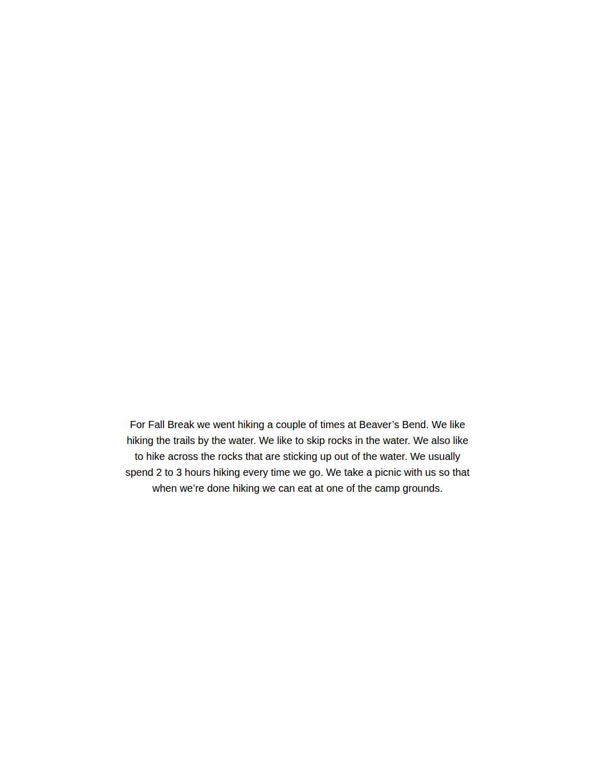For Fall Break we went hiking a couple of times at Beaver’s Bend. We like hiking the trails by the water. We like to skip rocks in the water. We also like to hike across the rocks that are sticking up out of the water. We usually spend 2 to 3 hours hiking every time we go. We take a picnic with us so that when we’re done hiking we can eat at one of the camp grounds.